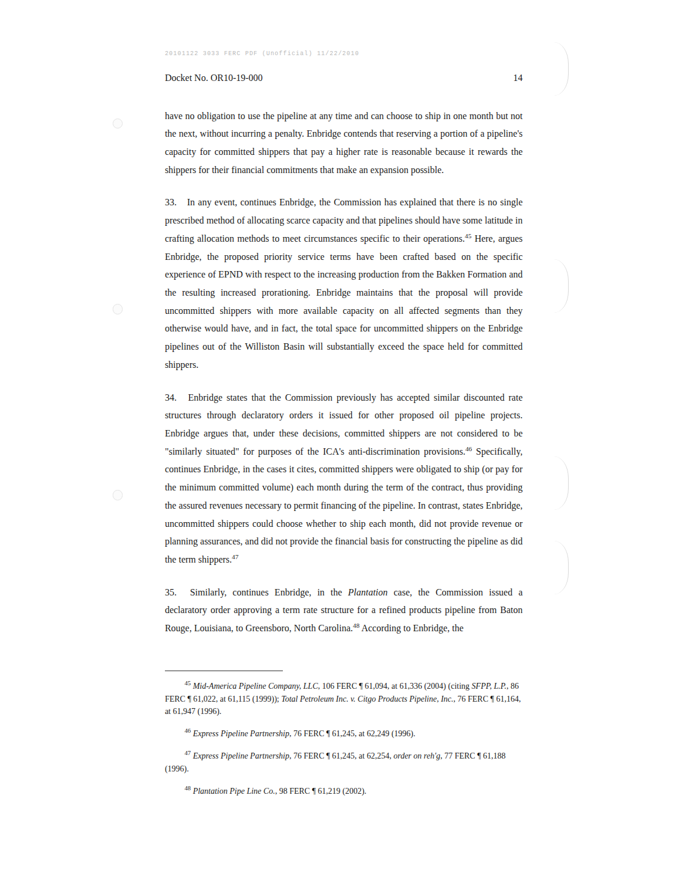20101122 3033 FERC PDF (Unofficial) 11/22/2010
Docket No. OR10-19-000 14
have no obligation to use the pipeline at any time and can choose to ship in one month but not the next, without incurring a penalty. Enbridge contends that reserving a portion of a pipeline's capacity for committed shippers that pay a higher rate is reasonable because it rewards the shippers for their financial commitments that make an expansion possible.
33. In any event, continues Enbridge, the Commission has explained that there is no single prescribed method of allocating scarce capacity and that pipelines should have some latitude in crafting allocation methods to meet circumstances specific to their operations.45 Here, argues Enbridge, the proposed priority service terms have been crafted based on the specific experience of EPND with respect to the increasing production from the Bakken Formation and the resulting increased prorationing. Enbridge maintains that the proposal will provide uncommitted shippers with more available capacity on all affected segments than they otherwise would have, and in fact, the total space for uncommitted shippers on the Enbridge pipelines out of the Williston Basin will substantially exceed the space held for committed shippers.
34. Enbridge states that the Commission previously has accepted similar discounted rate structures through declaratory orders it issued for other proposed oil pipeline projects. Enbridge argues that, under these decisions, committed shippers are not considered to be "similarly situated" for purposes of the ICA's anti-discrimination provisions.46 Specifically, continues Enbridge, in the cases it cites, committed shippers were obligated to ship (or pay for the minimum committed volume) each month during the term of the contract, thus providing the assured revenues necessary to permit financing of the pipeline. In contrast, states Enbridge, uncommitted shippers could choose whether to ship each month, did not provide revenue or planning assurances, and did not provide the financial basis for constructing the pipeline as did the term shippers.47
35. Similarly, continues Enbridge, in the Plantation case, the Commission issued a declaratory order approving a term rate structure for a refined products pipeline from Baton Rouge, Louisiana, to Greensboro, North Carolina.48 According to Enbridge, the
45 Mid-America Pipeline Company, LLC, 106 FERC ¶ 61,094, at 61,336 (2004) (citing SFPP, L.P., 86 FERC ¶ 61,022, at 61,115 (1999)); Total Petroleum Inc. v. Citgo Products Pipeline, Inc., 76 FERC ¶ 61,164, at 61,947 (1996).
46 Express Pipeline Partnership, 76 FERC ¶ 61,245, at 62,249 (1996).
47 Express Pipeline Partnership, 76 FERC ¶ 61,245, at 62,254, order on reh'g, 77 FERC ¶ 61,188 (1996).
48 Plantation Pipe Line Co., 98 FERC ¶ 61,219 (2002).